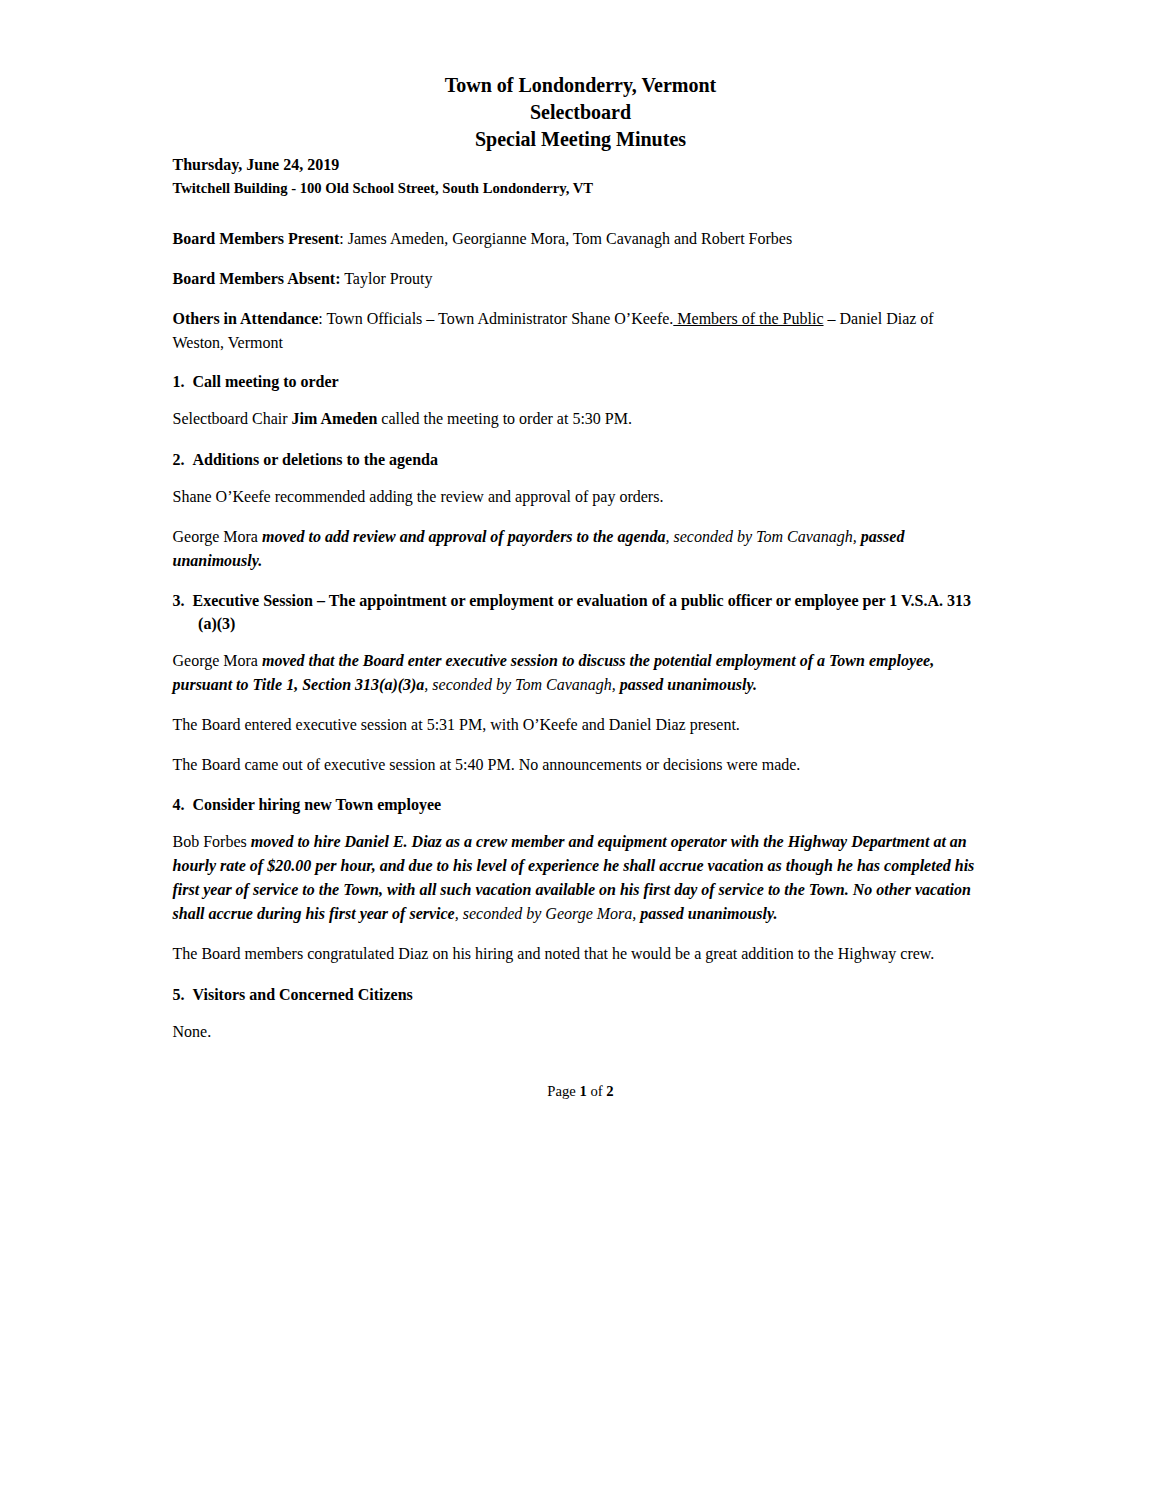Town of Londonderry, Vermont
Selectboard
Special Meeting Minutes
Thursday, June 24, 2019
Twitchell Building - 100 Old School Street, South Londonderry, VT
Board Members Present: James Ameden, Georgianne Mora, Tom Cavanagh and Robert Forbes
Board Members Absent: Taylor Prouty
Others in Attendance: Town Officials – Town Administrator Shane O’Keefe. Members of the Public – Daniel Diaz of Weston, Vermont
Call meeting to order
Selectboard Chair Jim Ameden called the meeting to order at 5:30 PM.
Additions or deletions to the agenda
Shane O’Keefe recommended adding the review and approval of pay orders.
George Mora moved to add review and approval of payorders to the agenda, seconded by Tom Cavanagh, passed unanimously.
Executive Session – The appointment or employment or evaluation of a public officer or employee per 1 V.S.A. 313 (a)(3)
George Mora moved that the Board enter executive session to discuss the potential employment of a Town employee, pursuant to Title 1, Section 313(a)(3)a, seconded by Tom Cavanagh, passed unanimously.
The Board entered executive session at 5:31 PM, with O’Keefe and Daniel Diaz present.
The Board came out of executive session at 5:40 PM. No announcements or decisions were made.
Consider hiring new Town employee
Bob Forbes moved to hire Daniel E. Diaz as a crew member and equipment operator with the Highway Department at an hourly rate of $20.00 per hour, and due to his level of experience he shall accrue vacation as though he has completed his first year of service to the Town, with all such vacation available on his first day of service to the Town. No other vacation shall accrue during his first year of service, seconded by George Mora, passed unanimously.
The Board members congratulated Diaz on his hiring and noted that he would be a great addition to the Highway crew.
Visitors and Concerned Citizens
None.
Page 1 of 2